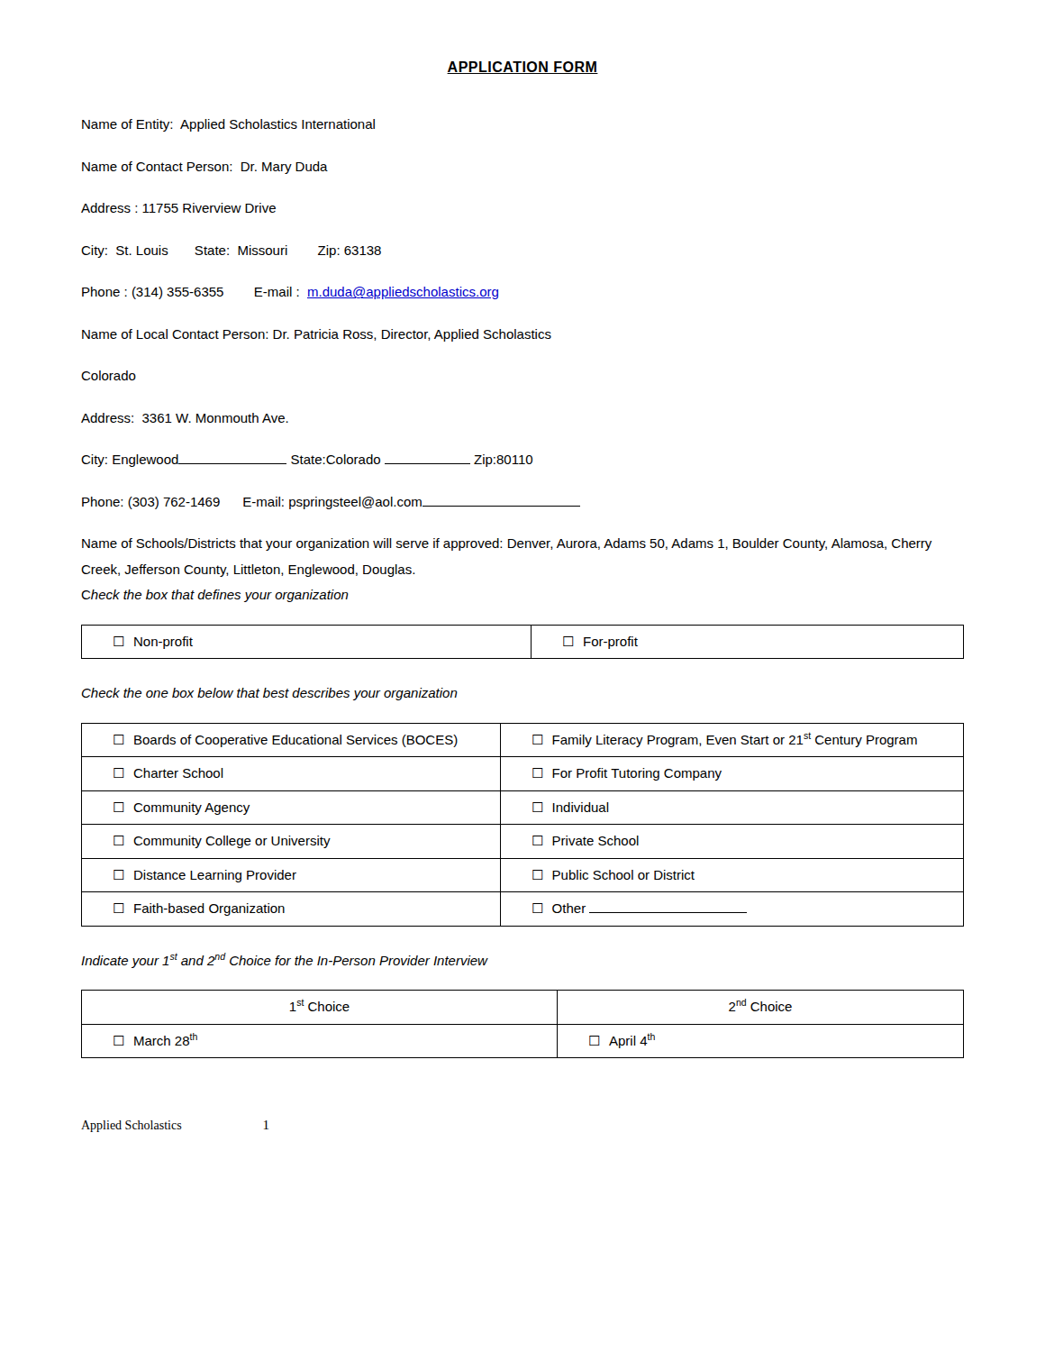APPLICATION FORM
Name of Entity: Applied Scholastics International
Name of Contact Person: Dr. Mary Duda
Address : 11755 Riverview Drive
City: St. Louis State: Missouri Zip: 63138
Phone : (314) 355-6355 E-mail : m.duda@appliedscholastics.org
Name of Local Contact Person: Dr. Patricia Ross, Director, Applied Scholastics
Colorado
Address: 3361 W. Monmouth Ave.
City: Englewood State:Colorado Zip:80110
Phone: (303) 762-1469 E-mail: pspringsteel@aol.com
Name of Schools/Districts that your organization will serve if approved: Denver, Aurora, Adams 50, Adams 1, Boulder County, Alamosa, Cherry Creek, Jefferson County, Littleton, Englewood, Douglas.
Check the box that defines your organization
| ☐ Non-profit | ☐ For-profit |
Check the one box below that best describes your organization
| ☐ Boards of Cooperative Educational Services (BOCES) | ☐ Family Literacy Program, Even Start or 21 st Century Program |
| ☐ Charter School | ☐ For Profit Tutoring Company |
| ☐ Community Agency | ☐ Individual |
| ☐ Community College or University | ☐ Private School |
| ☐ Distance Learning Provider | ☐ Public School or District |
| ☐ Faith-based Organization | ☐ Other |
Indicate your 1st and 2nd Choice for the In-Person Provider Interview
| 1 st Choice | 2 nd Choice |
| ☐ March 28 th | ☐ April 4 th |
Applied Scholastics 1